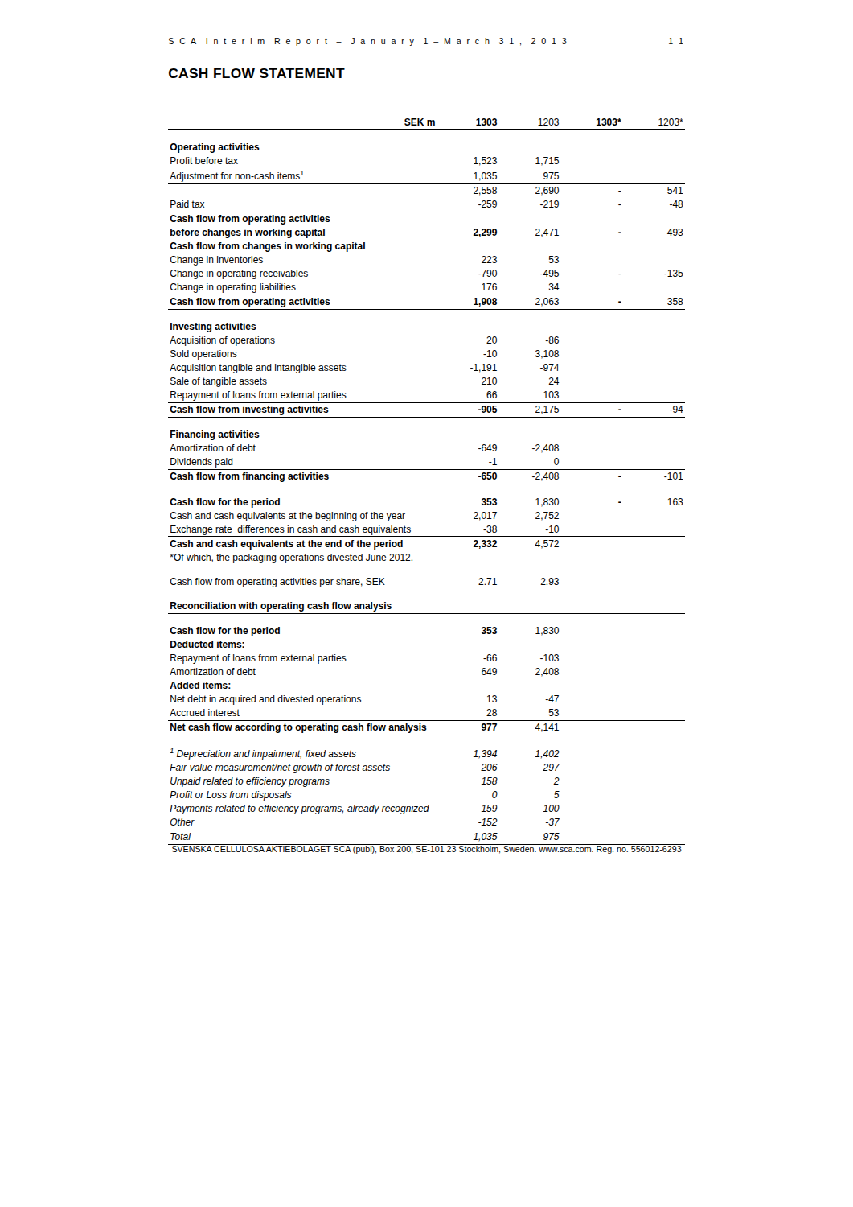S C A I n t e r i m R e p o r t – J a n u a r y 1 – M a r c h 3 1 , 2 0 1 3
1 1
CASH FLOW STATEMENT
| SEK m | 1303 | 1203 | 1303* | 1203* |
| --- | --- | --- | --- | --- |
| Operating activities | | | | |
| Profit before tax | 1,523 | 1,715 | | |
| Adjustment for non-cash items 1 | 1,035 | 975 | | |
| | 2,558 | 2,690 | - | 541 |
| Paid tax | -259 | -219 | - | -48 |
| Cash flow from operating activities | | | | |
| before changes in working capital | 2,299 | 2,471 | - | 493 |
| Cash flow from changes in working capital | | | | |
| Change in inventories | 223 | 53 | | |
| Change in operating receivables | -790 | -495 | - | -135 |
| Change in operating liabilities | 176 | 34 | | |
| Cash flow from operating activities | 1,908 | 2,063 | - | 358 |
| Investing activities | | | | |
| Acquisition of operations | 20 | -86 | | |
| Sold operations | -10 | 3,108 | | |
| Acquisition tangible and intangible assets | -1,191 | -974 | | |
| Sale of tangible assets | 210 | 24 | | |
| Repayment of loans from external parties | 66 | 103 | | |
| Cash flow from investing activities | -905 | 2,175 | - | -94 |
| Financing activities | | | | |
| Amortization of debt | -649 | -2,408 | | |
| Dividends paid | -1 | 0 | | |
| Cash flow from financing activities | -650 | -2,408 | - | -101 |
| Cash flow for the period | 353 | 1,830 | - | 163 |
| Cash and cash equivalents at the beginning of the year | 2,017 | 2,752 | | |
| Exchange rate differences in cash and cash equivalents | -38 | -10 | | |
| Cash and cash equivalents at the end of the period | 2,332 | 4,572 | | |
| *Of which, the packaging operations divested June 2012. | | | | |
| Cash flow from operating activities per share, SEK | 2.71 | 2.93 | | |
| Reconciliation with operating cash flow analysis | | | | |
| Cash flow for the period | 353 | 1,830 | | |
| Deducted items: | | | | |
| Repayment of loans from external parties | -66 | -103 | | |
| Amortization of debt | 649 | 2,408 | | |
| Added items: | | | | |
| Net debt in acquired and divested operations | 13 | -47 | | |
| Accrued interest | 28 | 53 | | |
| Net cash flow according to operating cash flow analysis | 977 | 4,141 | | |
| 1 Depreciation and impairment, fixed assets | 1,394 | 1,402 | | |
| Fair-value measurement/net growth of forest assets | -206 | -297 | | |
| Unpaid related to efficiency programs | 158 | 2 | | |
| Profit or Loss from disposals | 0 | 5 | | |
| Payments related to efficiency programs, already recognized | -159 | -100 | | |
| Other | -152 | -37 | | |
| Total | 1,035 | 975 | | |
SVENSKA CELLULOSA AKTIEBOLAGET SCA (publ), Box 200, SE-101 23 Stockholm, Sweden. www.sca.com. Reg. no. 556012-6293